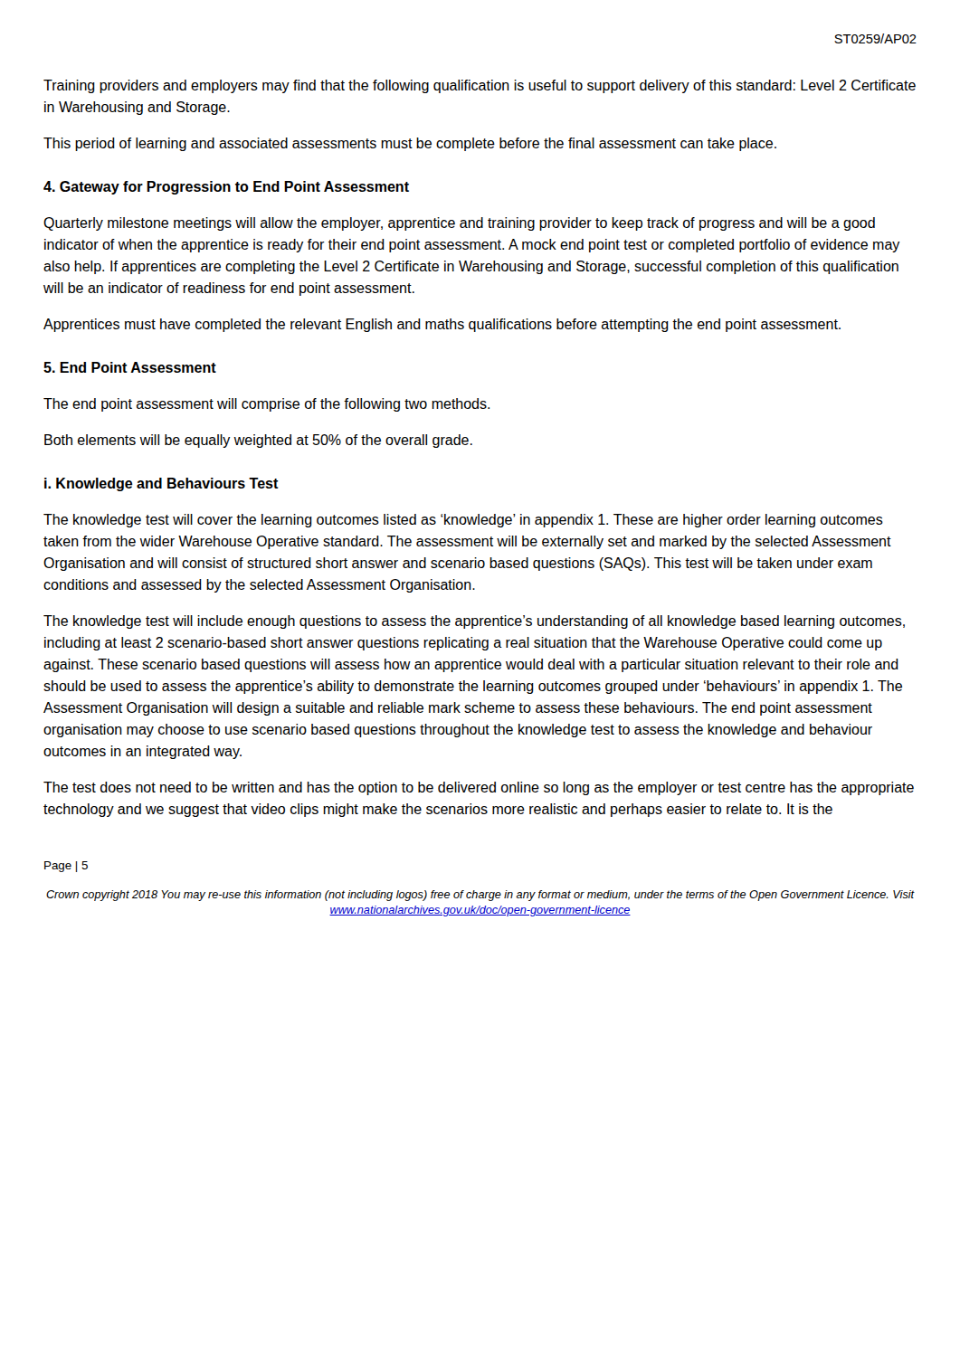ST0259/AP02
Training providers and employers may find that the following qualification is useful to support delivery of this standard: Level 2 Certificate in Warehousing and Storage.
This period of learning and associated assessments must be complete before the final assessment can take place.
4. Gateway for Progression to End Point Assessment
Quarterly milestone meetings will allow the employer, apprentice and training provider to keep track of progress and will be a good indicator of when the apprentice is ready for their end point assessment. A mock end point test or completed portfolio of evidence may also help. If apprentices are completing the Level 2 Certificate in Warehousing and Storage, successful completion of this qualification will be an indicator of readiness for end point assessment.
Apprentices must have completed the relevant English and maths qualifications before attempting the end point assessment.
5. End Point Assessment
The end point assessment will comprise of the following two methods.
Both elements will be equally weighted at 50% of the overall grade.
i. Knowledge and Behaviours Test
The knowledge test will cover the learning outcomes listed as ‘knowledge’ in appendix 1. These are higher order learning outcomes taken from the wider Warehouse Operative standard. The assessment will be externally set and marked by the selected Assessment Organisation and will consist of structured short answer and scenario based questions (SAQs). This test will be taken under exam conditions and assessed by the selected Assessment Organisation.
The knowledge test will include enough questions to assess the apprentice’s understanding of all knowledge based learning outcomes, including at least 2 scenario-based short answer questions replicating a real situation that the Warehouse Operative could come up against. These scenario based questions will assess how an apprentice would deal with a particular situation relevant to their role and should be used to assess the apprentice’s ability to demonstrate the learning outcomes grouped under ‘behaviours’ in appendix 1. The Assessment Organisation will design a suitable and reliable mark scheme to assess these behaviours. The end point assessment organisation may choose to use scenario based questions throughout the knowledge test to assess the knowledge and behaviour outcomes in an integrated way.
The test does not need to be written and has the option to be delivered online so long as the employer or test centre has the appropriate technology and we suggest that video clips might make the scenarios more realistic and perhaps easier to relate to. It is the
Page | 5
Crown copyright 2018 You may re-use this information (not including logos) free of charge in any format or medium, under the terms of the Open Government Licence. Visit www.nationalarchives.gov.uk/doc/open-government-licence